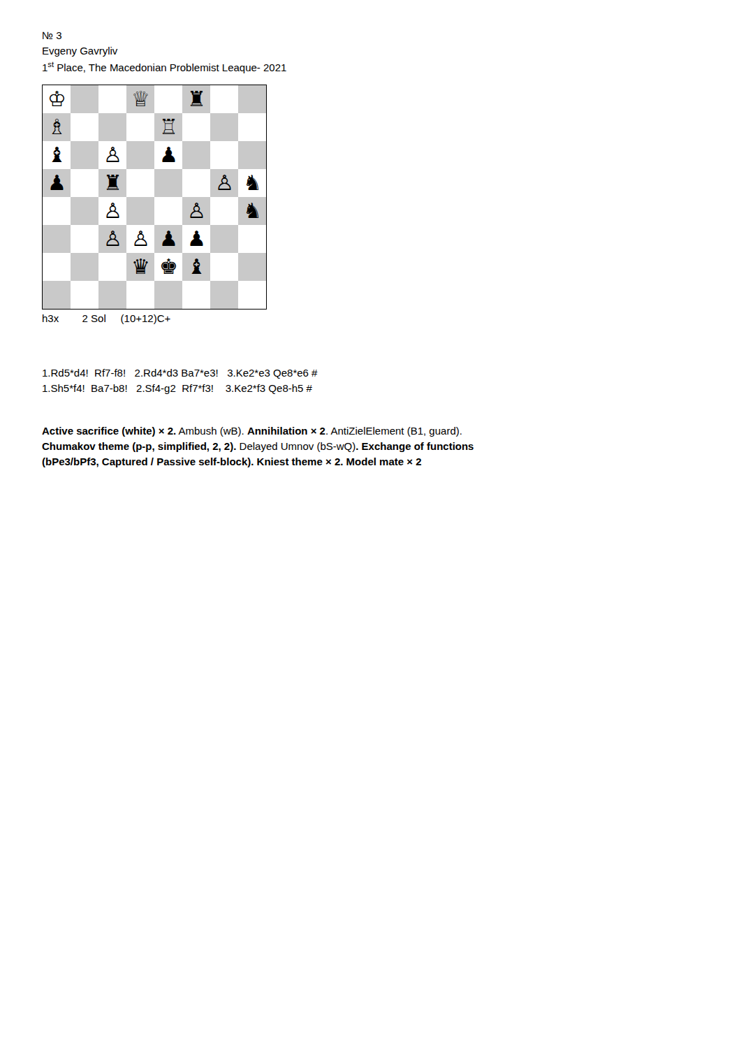№ 3
Evgeny Gavryliv
1st Place, The Macedonian Problemist Leaque- 2021
| ♔ | | | ♕ | | ♜ | | |
| ♗ | | | | ♖ | | | |
| ♝ | | ♙ | | ♟ | | | |
| ♟ | | ♜ | | | | ♙ | ♞ |
| | | ♙ | | | ♙ | | ♞ |
| | | ♙ | ♙ | ♟ | ♟ | | |
| | | | ♛ | ♚ | ♝ | | |
h3x 2 Sol (10+12)C+
1.Rd5*d4! Rf7-f8! 2.Rd4*d3 Ba7*e3! 3.Ke2*e3 Qe8*e6 # 1.Sh5*f4! Ba7-b8! 2.Sf4-g2 Rf7*f3! 3.Ke2*f3 Qe8-h5 #
Active sacrifice (white) × 2. Ambush (wB). Annihilation × 2. AntiZielElement (B1, guard). Chumakov theme (p-p, simplified, 2, 2). Delayed Umnov (bS-wQ). Exchange of functions (bPe3/bPf3, Captured / Passive self-block). Kniest theme × 2. Model mate × 2